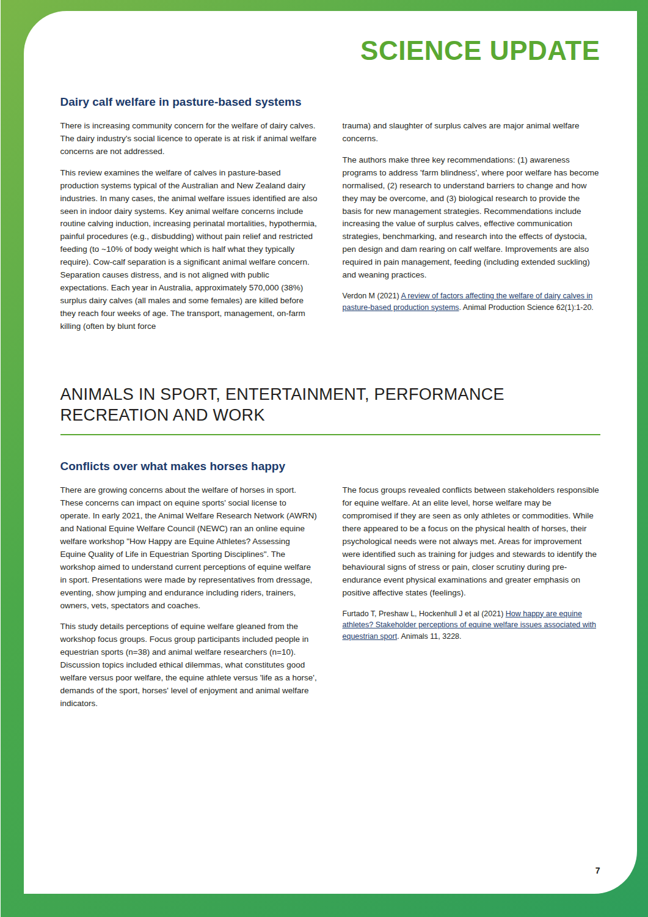Science Update
Dairy calf welfare in pasture-based systems
There is increasing community concern for the welfare of dairy calves. The dairy industry's social licence to operate is at risk if animal welfare concerns are not addressed.
This review examines the welfare of calves in pasture-based production systems typical of the Australian and New Zealand dairy industries. In many cases, the animal welfare issues identified are also seen in indoor dairy systems. Key animal welfare concerns include routine calving induction, increasing perinatal mortalities, hypothermia, painful procedures (e.g., disbudding) without pain relief and restricted feeding (to ~10% of body weight which is half what they typically require). Cow-calf separation is a significant animal welfare concern. Separation causes distress, and is not aligned with public expectations. Each year in Australia, approximately 570,000 (38%) surplus dairy calves (all males and some females) are killed before they reach four weeks of age. The transport, management, on-farm killing (often by blunt force
trauma) and slaughter of surplus calves are major animal welfare concerns.
The authors make three key recommendations: (1) awareness programs to address 'farm blindness', where poor welfare has become normalised, (2) research to understand barriers to change and how they may be overcome, and (3) biological research to provide the basis for new management strategies. Recommendations include increasing the value of surplus calves, effective communication strategies, benchmarking, and research into the effects of dystocia, pen design and dam rearing on calf welfare. Improvements are also required in pain management, feeding (including extended suckling) and weaning practices.
Verdon M (2021) A review of factors affecting the welfare of dairy calves in pasture-based production systems. Animal Production Science 62(1):1-20.
Animals in sport, entertainment, performance recreation and work
Conflicts over what makes horses happy
There are growing concerns about the welfare of horses in sport. These concerns can impact on equine sports' social license to operate. In early 2021, the Animal Welfare Research Network (AWRN) and National Equine Welfare Council (NEWC) ran an online equine welfare workshop "How Happy are Equine Athletes? Assessing Equine Quality of Life in Equestrian Sporting Disciplines". The workshop aimed to understand current perceptions of equine welfare in sport. Presentations were made by representatives from dressage, eventing, show jumping and endurance including riders, trainers, owners, vets, spectators and coaches.
This study details perceptions of equine welfare gleaned from the workshop focus groups. Focus group participants included people in equestrian sports (n=38) and animal welfare researchers (n=10). Discussion topics included ethical dilemmas, what constitutes good welfare versus poor welfare, the equine athlete versus 'life as a horse', demands of the sport, horses' level of enjoyment and animal welfare indicators.
The focus groups revealed conflicts between stakeholders responsible for equine welfare. At an elite level, horse welfare may be compromised if they are seen as only athletes or commodities. While there appeared to be a focus on the physical health of horses, their psychological needs were not always met. Areas for improvement were identified such as training for judges and stewards to identify the behavioural signs of stress or pain, closer scrutiny during pre-endurance event physical examinations and greater emphasis on positive affective states (feelings).
Furtado T, Preshaw L, Hockenhull J et al (2021) How happy are equine athletes? Stakeholder perceptions of equine welfare issues associated with equestrian sport. Animals 11, 3228.
7